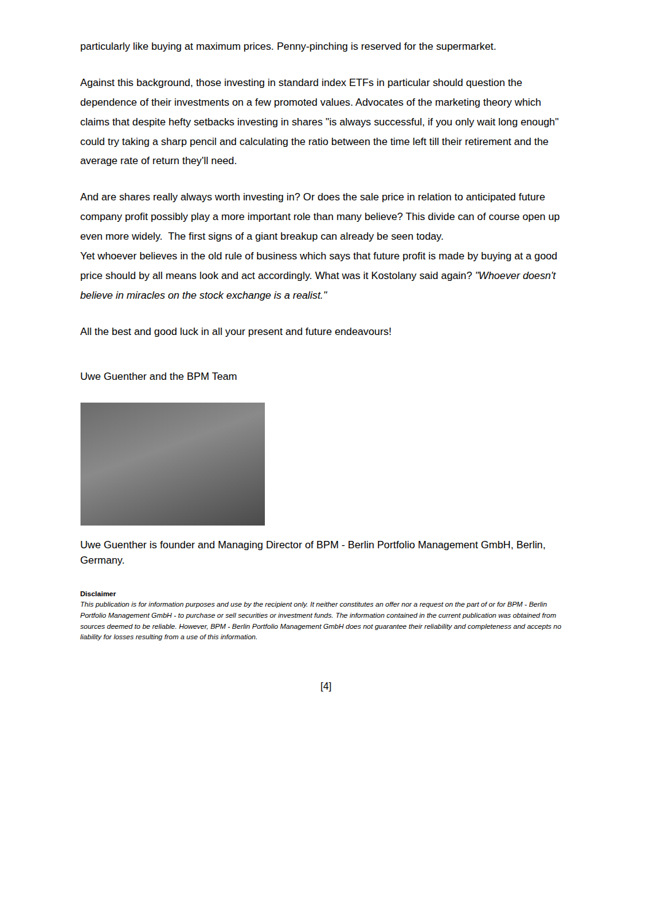particularly like buying at maximum prices. Penny-pinching is reserved for the supermarket.
Against this background, those investing in standard index ETFs in particular should question the dependence of their investments on a few promoted values. Advocates of the marketing theory which claims that despite hefty setbacks investing in shares "is always successful, if you only wait long enough" could try taking a sharp pencil and calculating the ratio between the time left till their retirement and the average rate of return they'll need.
And are shares really always worth investing in? Or does the sale price in relation to anticipated future company profit possibly play a more important role than many believe? This divide can of course open up even more widely. The first signs of a giant breakup can already be seen today.
Yet whoever believes in the old rule of business which says that future profit is made by buying at a good price should by all means look and act accordingly. What was it Kostolany said again? "Whoever doesn't believe in miracles on the stock exchange is a realist."
All the best and good luck in all your present and future endeavours!
Uwe Guenther and the BPM Team
Uwe Guenther is founder and Managing Director of BPM - Berlin Portfolio Management GmbH, Berlin, Germany.
Disclaimer
This publication is for information purposes and use by the recipient only. It neither constitutes an offer nor a request on the part of or for BPM - Berlin Portfolio Management GmbH - to purchase or sell securities or investment funds. The information contained in the current publication was obtained from sources deemed to be reliable. However, BPM - Berlin Portfolio Management GmbH does not guarantee their reliability and completeness and accepts no liability for losses resulting from a use of this information.
[4]